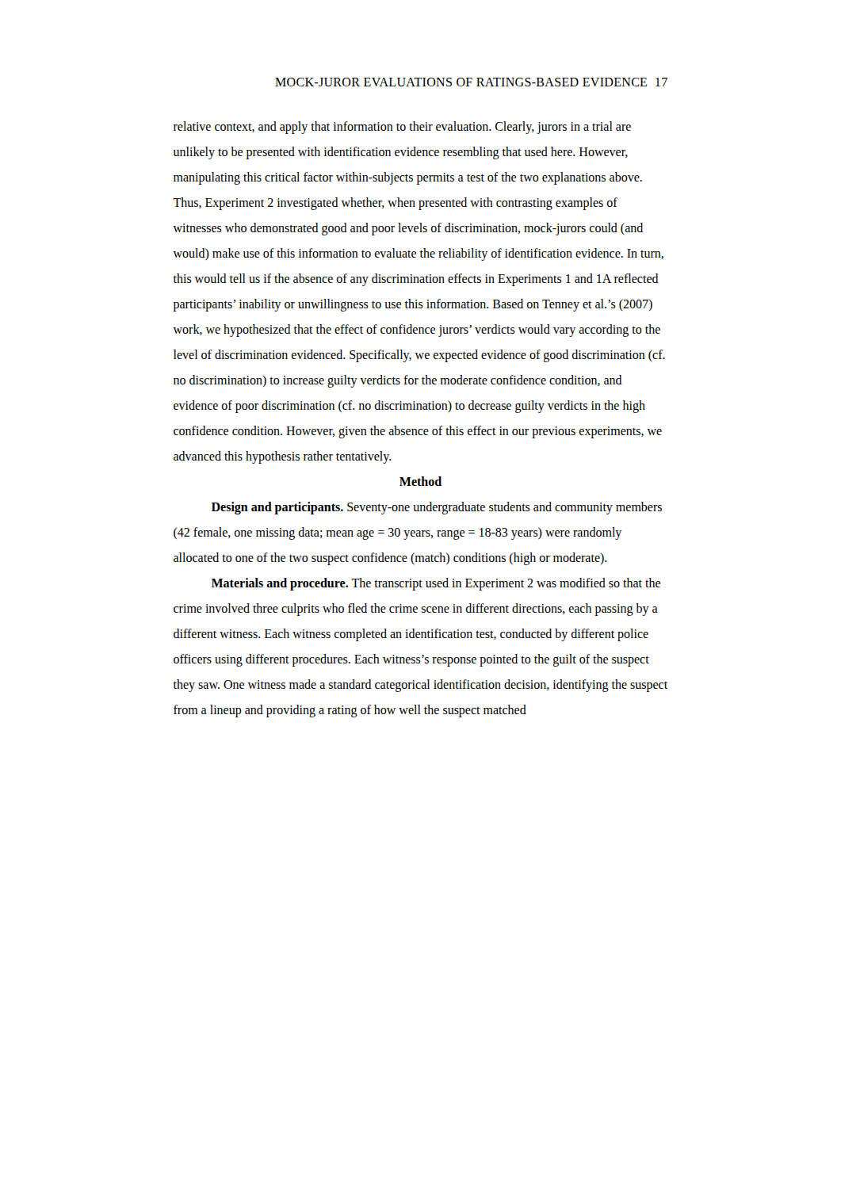Mock-Juror Evaluations of Ratings-Based Evidence 17
relative context, and apply that information to their evaluation. Clearly, jurors in a trial are unlikely to be presented with identification evidence resembling that used here. However, manipulating this critical factor within-subjects permits a test of the two explanations above. Thus, Experiment 2 investigated whether, when presented with contrasting examples of witnesses who demonstrated good and poor levels of discrimination, mock-jurors could (and would) make use of this information to evaluate the reliability of identification evidence. In turn, this would tell us if the absence of any discrimination effects in Experiments 1 and 1A reflected participants’ inability or unwillingness to use this information. Based on Tenney et al.’s (2007) work, we hypothesized that the effect of confidence jurors’ verdicts would vary according to the level of discrimination evidenced. Specifically, we expected evidence of good discrimination (cf. no discrimination) to increase guilty verdicts for the moderate confidence condition, and evidence of poor discrimination (cf. no discrimination) to decrease guilty verdicts in the high confidence condition. However, given the absence of this effect in our previous experiments, we advanced this hypothesis rather tentatively.
Method
Design and participants. Seventy-one undergraduate students and community members (42 female, one missing data; mean age = 30 years, range = 18-83 years) were randomly allocated to one of the two suspect confidence (match) conditions (high or moderate).
Materials and procedure. The transcript used in Experiment 2 was modified so that the crime involved three culprits who fled the crime scene in different directions, each passing by a different witness. Each witness completed an identification test, conducted by different police officers using different procedures. Each witness’s response pointed to the guilt of the suspect they saw. One witness made a standard categorical identification decision, identifying the suspect from a lineup and providing a rating of how well the suspect matched